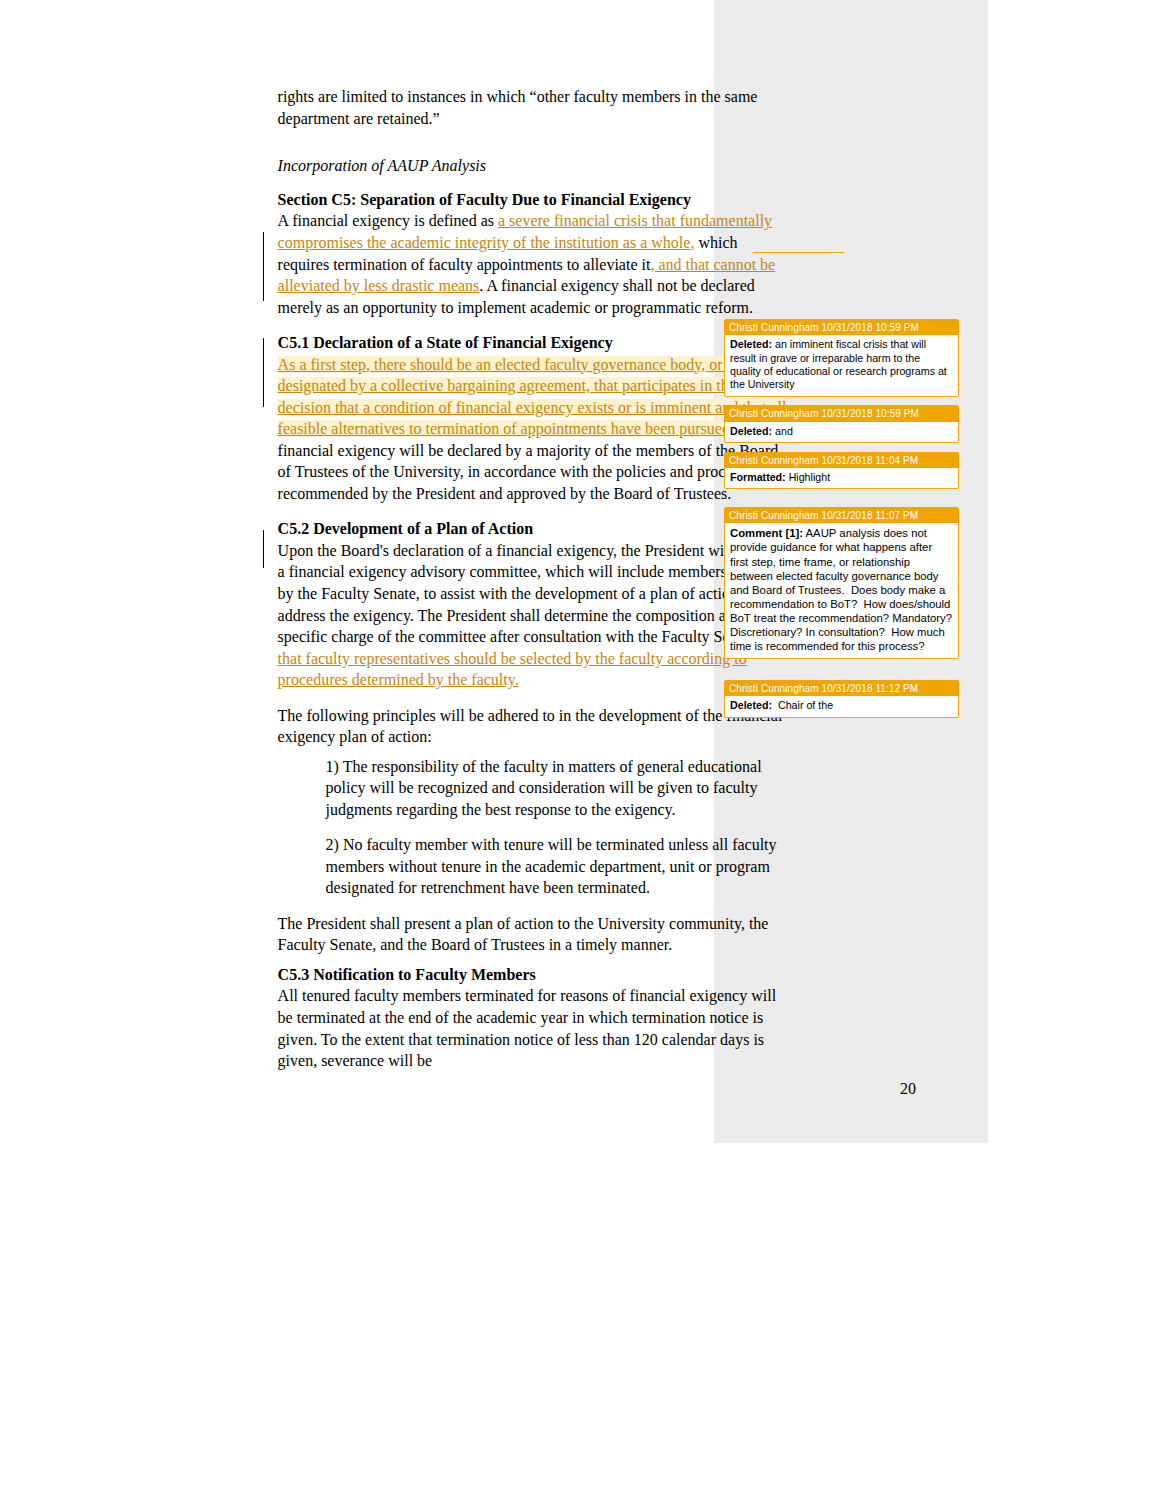rights are limited to instances in which “other faculty members in the same department are retained.”
Incorporation of AAUP Analysis
Section C5: Separation of Faculty Due to Financial Exigency
A financial exigency is defined as a severe financial crisis that fundamentally compromises the academic integrity of the institution as a whole, which requires termination of faculty appointments to alleviate it, and that cannot be alleviated by less drastic means. A financial exigency shall not be declared merely as an opportunity to implement academic or programmatic reform.
C5.1 Declaration of a State of Financial Exigency
As a first step, there should be an elected faculty governance body, or a body designated by a collective bargaining agreement, that participates in the decision that a condition of financial exigency exists or is imminent and that all feasible alternatives to termination of appointments have been pursued. A financial exigency will be declared by a majority of the members of the Board of Trustees of the University, in accordance with the policies and procedures recommended by the President and approved by the Board of Trustees.
C5.2 Development of a Plan of Action
Upon the Board's declaration of a financial exigency, the President will appoint a financial exigency advisory committee, which will include members selected by the Faculty Senate, to assist with the development of a plan of action to address the exigency. The President shall determine the composition and specific charge of the committee after consultation with the Faculty Senate such that faculty representatives should be selected by the faculty according to procedures determined by the faculty.
The following principles will be adhered to in the development of the financial exigency plan of action:
1) The responsibility of the faculty in matters of general educational policy will be recognized and consideration will be given to faculty judgments regarding the best response to the exigency.
2) No faculty member with tenure will be terminated unless all faculty members without tenure in the academic department, unit or program designated for retrenchment have been terminated.
The President shall present a plan of action to the University community, the Faculty Senate, and the Board of Trustees in a timely manner.
C5.3 Notification to Faculty Members
All tenured faculty members terminated for reasons of financial exigency will be terminated at the end of the academic year in which termination notice is given. To the extent that termination notice of less than 120 calendar days is given, severance will be
Christi Cunningham 10/31/2018 10:59 PM
Deleted: an imminent fiscal crisis that will result in grave or irreparable harm to the quality of educational or research programs at the University
Christi Cunningham 10/31/2018 10:59 PM
Deleted: and
Christi Cunningham 10/31/2018 11:04 PM
Formatted: Highlight
Christi Cunningham 10/31/2018 11:07 PM
Comment [1]: AAUP analysis does not provide guidance for what happens after first step, time frame, or relationship between elected faculty governance body and Board of Trustees. Does body make a recommendation to BoT? How does/should BoT treat the recommendation? Mandatory? Discretionary? In consultation? How much time is recommended for this process?
Christi Cunningham 10/31/2018 11:12 PM
Deleted: Chair of the
20